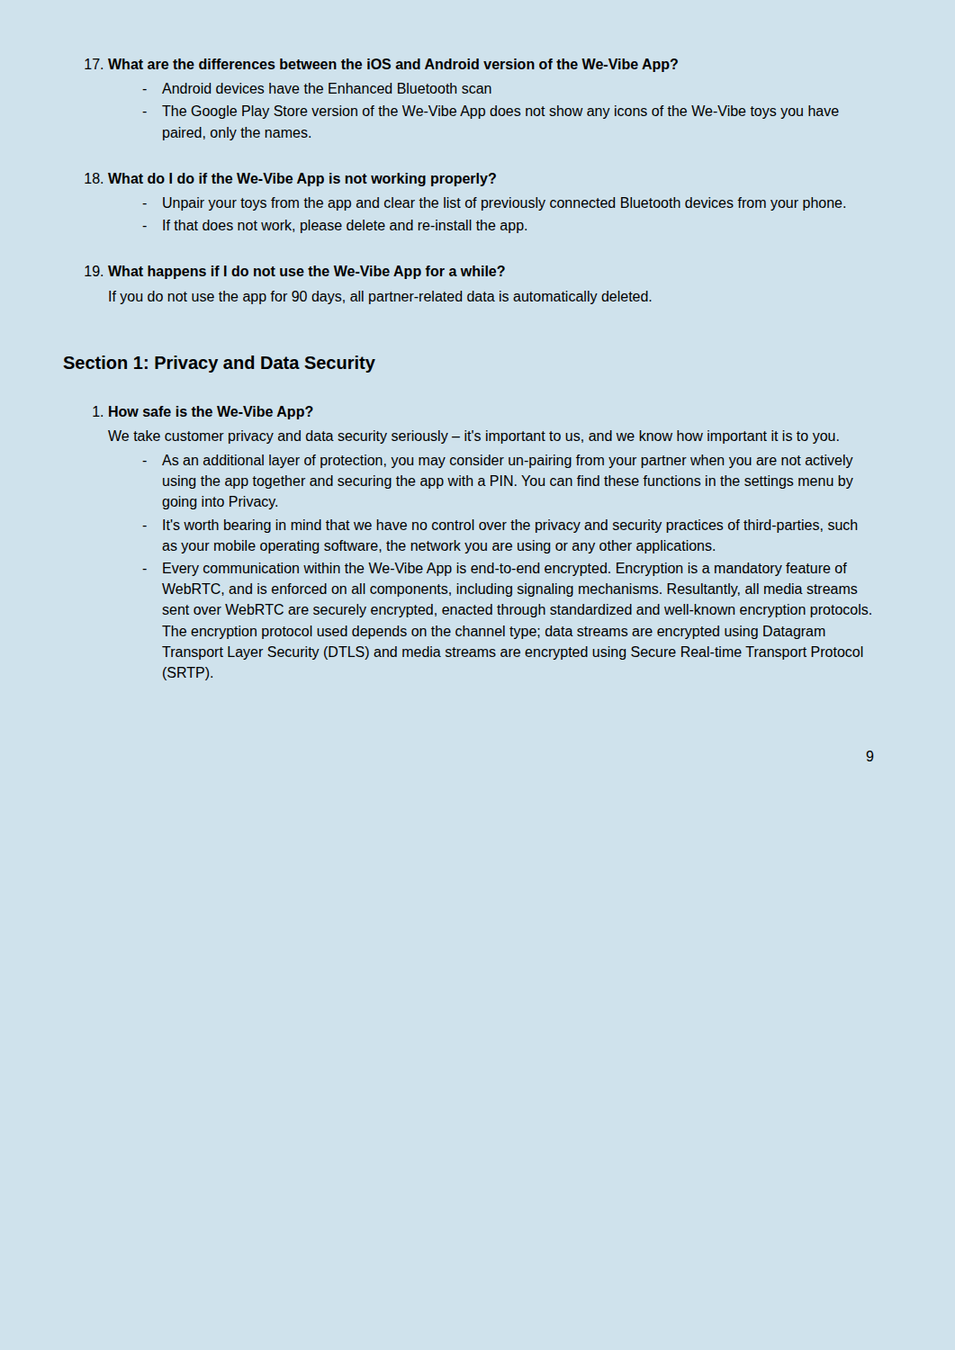What are the differences between the iOS and Android version of the We-Vibe App?
Android devices have the Enhanced Bluetooth scan
The Google Play Store version of the We-Vibe App does not show any icons of the We-Vibe toys you have paired, only the names.
What do I do if the We-Vibe App is not working properly?
Unpair your toys from the app and clear the list of previously connected Bluetooth devices from your phone.
If that does not work, please delete and re-install the app.
What happens if I do not use the We-Vibe App for a while?
If you do not use the app for 90 days, all partner-related data is automatically deleted.
Section 1: Privacy and Data Security
How safe is the We-Vibe App?
We take customer privacy and data security seriously – it's important to us, and we know how important it is to you.
As an additional layer of protection, you may consider un-pairing from your partner when you are not actively using the app together and securing the app with a PIN. You can find these functions in the settings menu by going into Privacy.
It's worth bearing in mind that we have no control over the privacy and security practices of third-parties, such as your mobile operating software, the network you are using or any other applications.
Every communication within the We-Vibe App is end-to-end encrypted. Encryption is a mandatory feature of WebRTC, and is enforced on all components, including signaling mechanisms. Resultantly, all media streams sent over WebRTC are securely encrypted, enacted through standardized and well-known encryption protocols. The encryption protocol used depends on the channel type; data streams are encrypted using Datagram Transport Layer Security (DTLS) and media streams are encrypted using Secure Real-time Transport Protocol (SRTP).
9